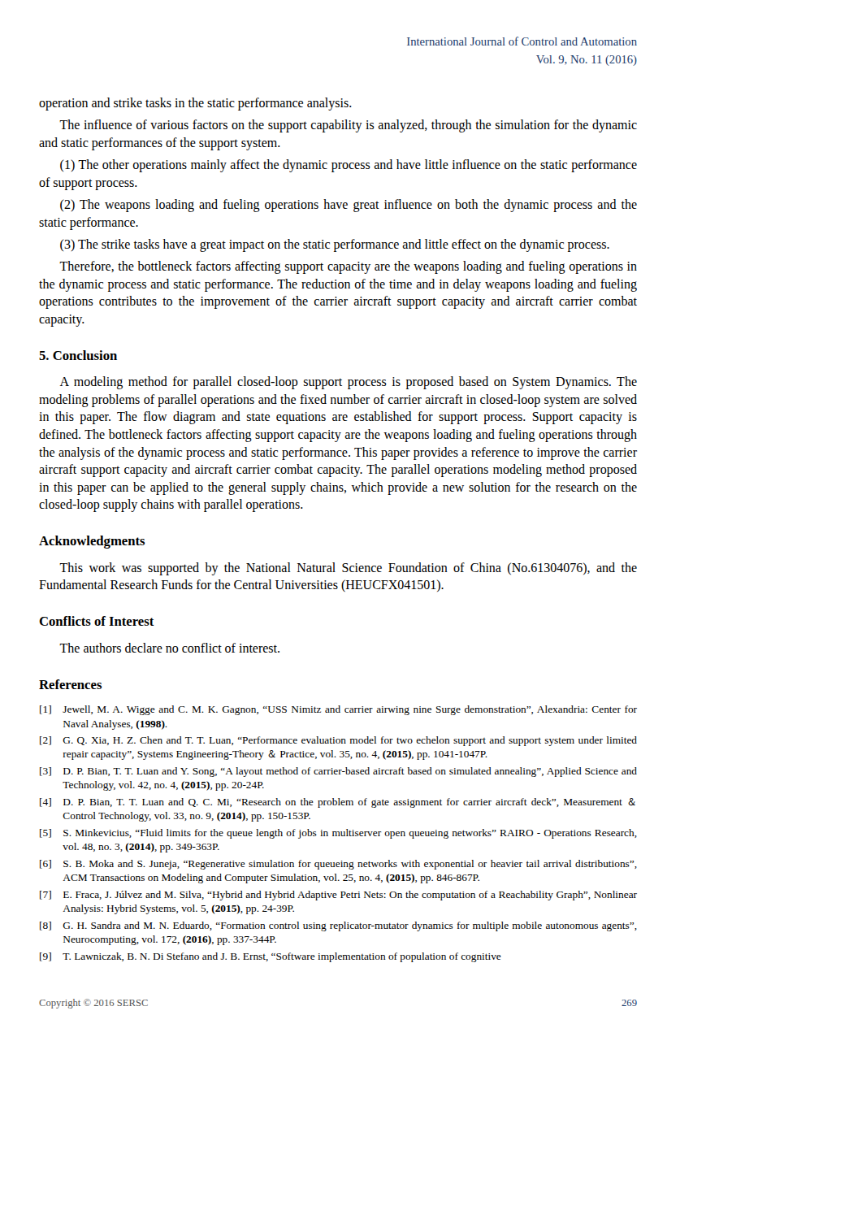International Journal of Control and Automation
Vol. 9, No. 11 (2016)
operation and strike tasks in the static performance analysis.
The influence of various factors on the support capability is analyzed, through the simulation for the dynamic and static performances of the support system.
(1) The other operations mainly affect the dynamic process and have little influence on the static performance of support process.
(2) The weapons loading and fueling operations have great influence on both the dynamic process and the static performance.
(3) The strike tasks have a great impact on the static performance and little effect on the dynamic process.
Therefore, the bottleneck factors affecting support capacity are the weapons loading and fueling operations in the dynamic process and static performance. The reduction of the time and in delay weapons loading and fueling operations contributes to the improvement of the carrier aircraft support capacity and aircraft carrier combat capacity.
5. Conclusion
A modeling method for parallel closed-loop support process is proposed based on System Dynamics. The modeling problems of parallel operations and the fixed number of carrier aircraft in closed-loop system are solved in this paper. The flow diagram and state equations are established for support process. Support capacity is defined. The bottleneck factors affecting support capacity are the weapons loading and fueling operations through the analysis of the dynamic process and static performance. This paper provides a reference to improve the carrier aircraft support capacity and aircraft carrier combat capacity. The parallel operations modeling method proposed in this paper can be applied to the general supply chains, which provide a new solution for the research on the closed-loop supply chains with parallel operations.
Acknowledgments
This work was supported by the National Natural Science Foundation of China (No.61304076), and the Fundamental Research Funds for the Central Universities (HEUCFX041501).
Conflicts of Interest
The authors declare no conflict of interest.
References
Jewell, M. A. Wigge and C. M. K. Gagnon, “USS Nimitz and carrier airwing nine Surge demonstration”, Alexandria: Center for Naval Analyses, (1998).
G. Q. Xia, H. Z. Chen and T. T. Luan, “Performance evaluation model for two echelon support and support system under limited repair capacity”, Systems Engineering-Theory ＆ Practice, vol. 35, no. 4, (2015), pp. 1041-1047P.
D. P. Bian, T. T. Luan and Y. Song, “A layout method of carrier-based aircraft based on simulated annealing”, Applied Science and Technology, vol. 42, no. 4, (2015), pp. 20-24P.
D. P. Bian, T. T. Luan and Q. C. Mi, “Research on the problem of gate assignment for carrier aircraft deck”, Measurement ＆ Control Technology, vol. 33, no. 9, (2014), pp. 150-153P.
S. Minkevicius, “Fluid limits for the queue length of jobs in multiserver open queueing networks” RAIRO - Operations Research, vol. 48, no. 3, (2014), pp. 349-363P.
S. B. Moka and S. Juneja, “Regenerative simulation for queueing networks with exponential or heavier tail arrival distributions”, ACM Transactions on Modeling and Computer Simulation, vol. 25, no. 4, (2015), pp. 846-867P.
E. Fraca, J. Júlvez and M. Silva, “Hybrid and Hybrid Adaptive Petri Nets: On the computation of a Reachability Graph”, Nonlinear Analysis: Hybrid Systems, vol. 5, (2015), pp. 24-39P.
G. H. Sandra and M. N. Eduardo, “Formation control using replicator-mutator dynamics for multiple mobile autonomous agents”, Neurocomputing, vol. 172, (2016), pp. 337-344P.
T. Lawniczak, B. N. Di Stefano and J. B. Ernst, “Software implementation of population of cognitive
Copyright © 2016 SERSC 269